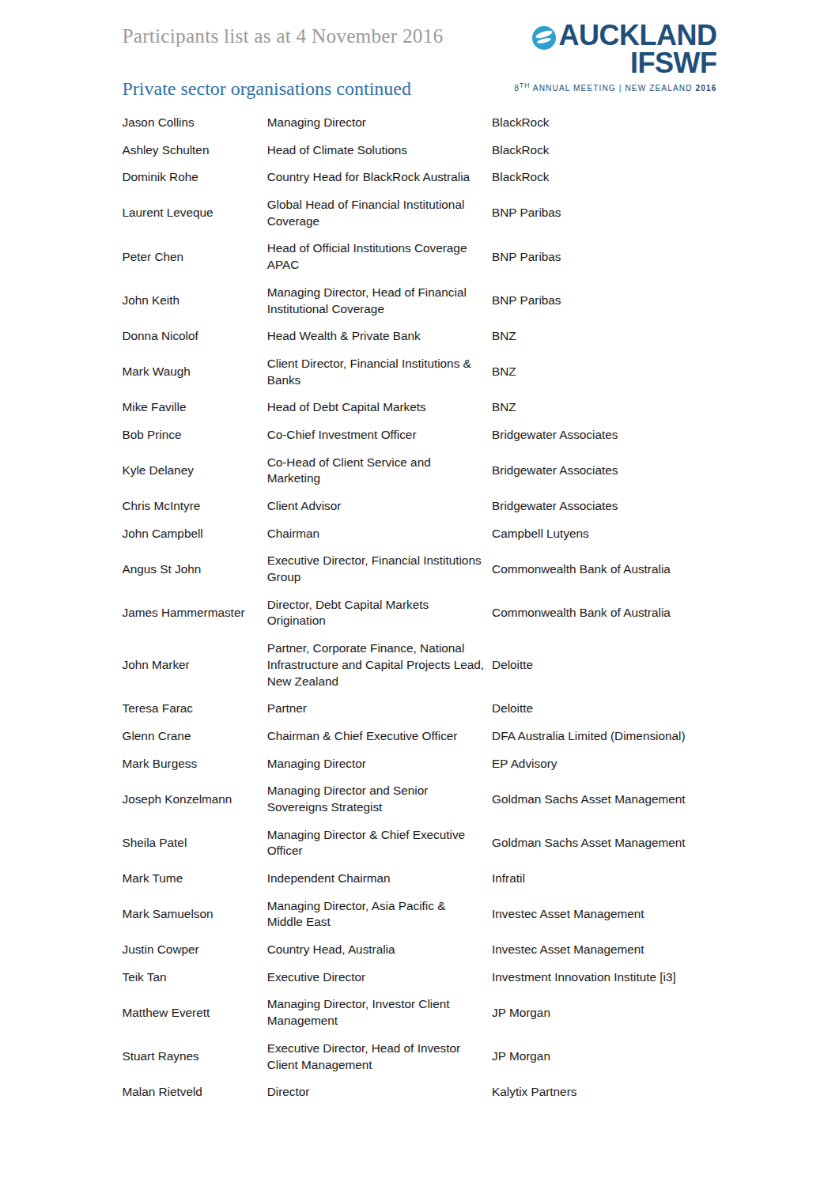Participants list as at 4 November 2016
AUCKLAND IFSWF
8TH ANNUAL MEETING | NEW ZEALAND 2016
Private sector organisations continued
| Jason Collins | Managing Director | BlackRock |
| Ashley Schulten | Head of Climate Solutions | BlackRock |
| Dominik Rohe | Country Head for BlackRock Australia | BlackRock |
| Laurent Leveque | Global Head of Financial Institutional Coverage | BNP Paribas |
| Peter Chen | Head of Official Institutions Coverage APAC | BNP Paribas |
| John Keith | Managing Director, Head of Financial Institutional Coverage | BNP Paribas |
| Donna Nicolof | Head Wealth & Private Bank | BNZ |
| Mark Waugh | Client Director, Financial Institutions & Banks | BNZ |
| Mike Faville | Head of Debt Capital Markets | BNZ |
| Bob Prince | Co-Chief Investment Officer | Bridgewater Associates |
| Kyle Delaney | Co-Head of Client Service and Marketing | Bridgewater Associates |
| Chris McIntyre | Client Advisor | Bridgewater Associates |
| John Campbell | Chairman | Campbell Lutyens |
| Angus St John | Executive Director, Financial Institutions Group | Commonwealth Bank of Australia |
| James Hammermaster | Director, Debt Capital Markets Origination | Commonwealth Bank of Australia |
| John Marker | Partner, Corporate Finance, National Infrastructure and Capital Projects Lead, New Zealand | Deloitte |
| Teresa Farac | Partner | Deloitte |
| Glenn Crane | Chairman & Chief Executive Officer | DFA Australia Limited (Dimensional) |
| Mark Burgess | Managing Director | EP Advisory |
| Joseph Konzelmann | Managing Director and Senior Sovereigns Strategist | Goldman Sachs Asset Management |
| Sheila Patel | Managing Director & Chief Executive Officer | Goldman Sachs Asset Management |
| Mark Tume | Independent Chairman | Infratil |
| Mark Samuelson | Managing Director, Asia Pacific & Middle East | Investec Asset Management |
| Justin Cowper | Country Head, Australia | Investec Asset Management |
| Teik Tan | Executive Director | Investment Innovation Institute [i3] |
| Matthew Everett | Managing Director, Investor Client Management | JP Morgan |
| Stuart Raynes | Executive Director, Head of Investor Client Management | JP Morgan |
| Malan Rietveld | Director | Kalytix Partners |